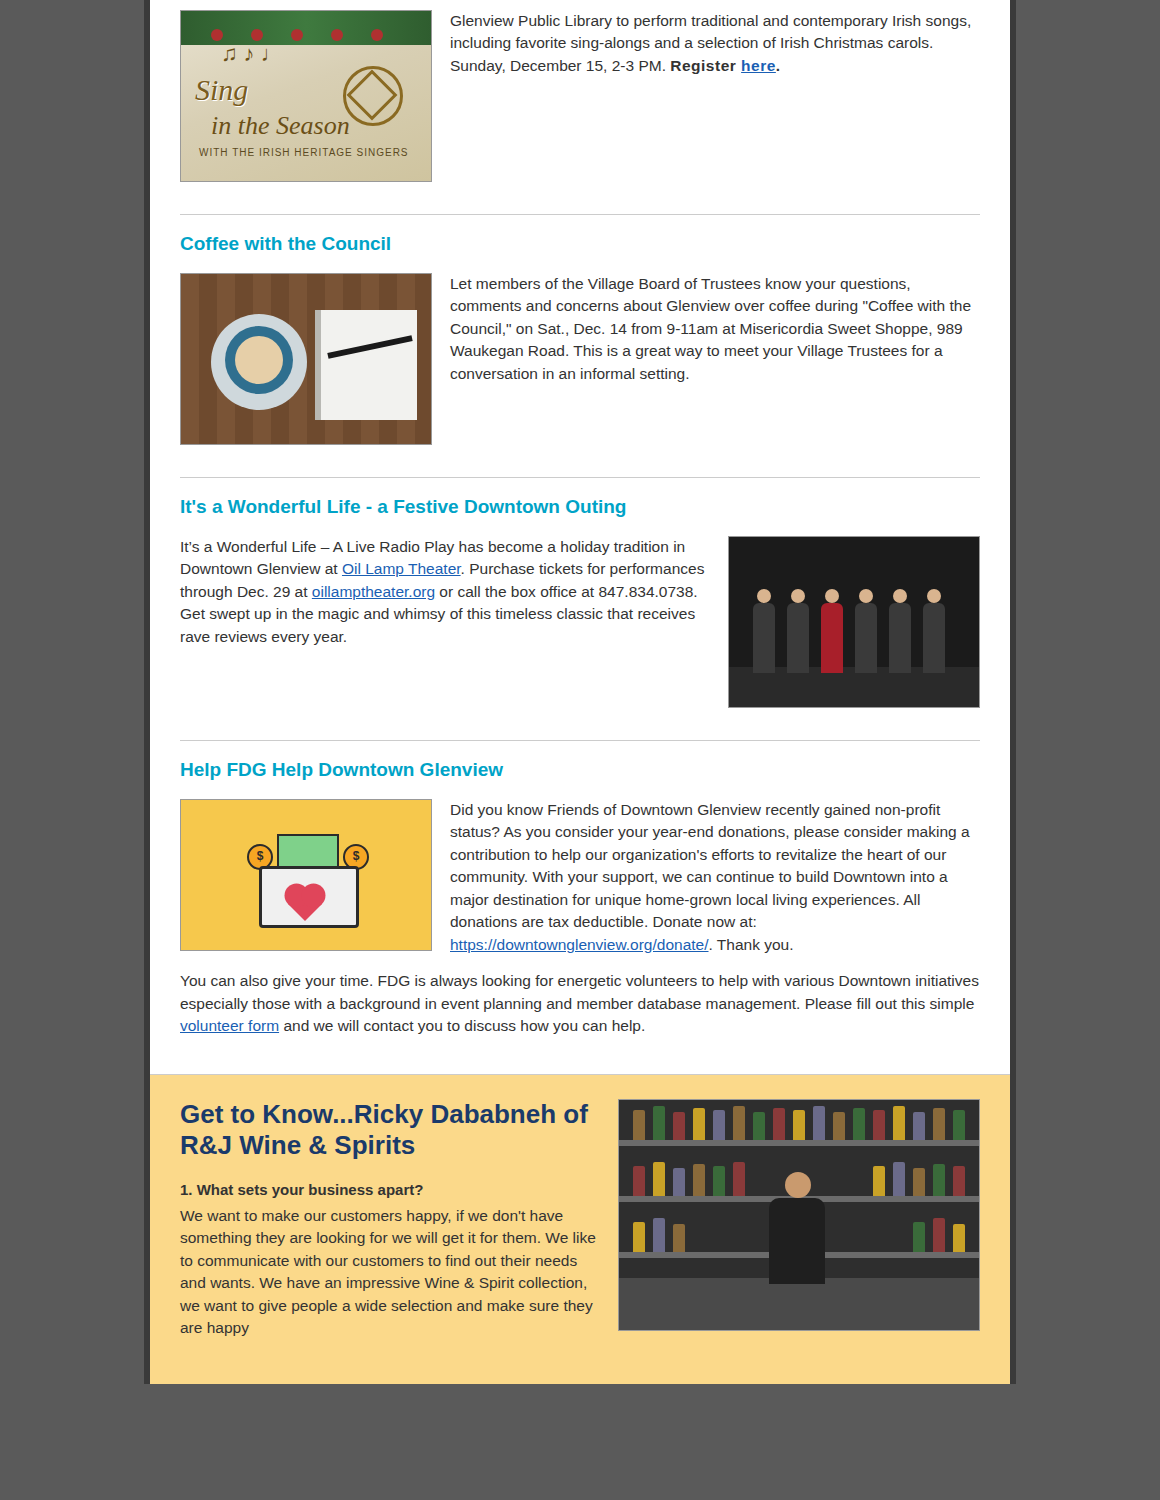♫ ♪ ♩
Sing
in the Season
WITH THE IRISH HERITAGE SINGERS
Glenview Public Library to perform traditional and contemporary Irish songs, including favorite sing-alongs and a selection of Irish Christmas carols. Sunday, December 15, 2-3 PM. Register here.
Coffee with the Council
Let members of the Village Board of Trustees know your questions, comments and concerns about Glenview over coffee during "Coffee with the Council," on Sat., Dec. 14 from 9-11am at Misericordia Sweet Shoppe, 989 Waukegan Road. This is a great way to meet your Village Trustees for a conversation in an informal setting.
It's a Wonderful Life - a Festive Downtown Outing
It’s a Wonderful Life – A Live Radio Play has become a holiday tradition in Downtown Glenview at Oil Lamp Theater. Purchase tickets for performances through Dec. 29 at oillamptheater.org or call the box office at 847.834.0738. Get swept up in the magic and whimsy of this timeless classic that receives rave reviews every year.
Help FDG Help Downtown Glenview
$
$
Did you know Friends of Downtown Glenview recently gained non-profit status? As you consider your year-end donations, please consider making a contribution to help our organization's efforts to revitalize the heart of our community. With your support, we can continue to build Downtown into a major destination for unique home-grown local living experiences. All donations are tax deductible. Donate now at: https://downtownglenview.org/donate/. Thank you.
You can also give your time. FDG is always looking for energetic volunteers to help with various Downtown initiatives especially those with a background in event planning and member database management. Please fill out this simple volunteer form and we will contact you to discuss how you can help.
Get to Know...Ricky Dababneh of R&J Wine & Spirits
1. What sets your business apart?
We want to make our customers happy, if we don't have something they are looking for we will get it for them. We like to communicate with our customers to find out their needs and wants. We have an impressive Wine & Spirit collection, we want to give people a wide selection and make sure they are happy